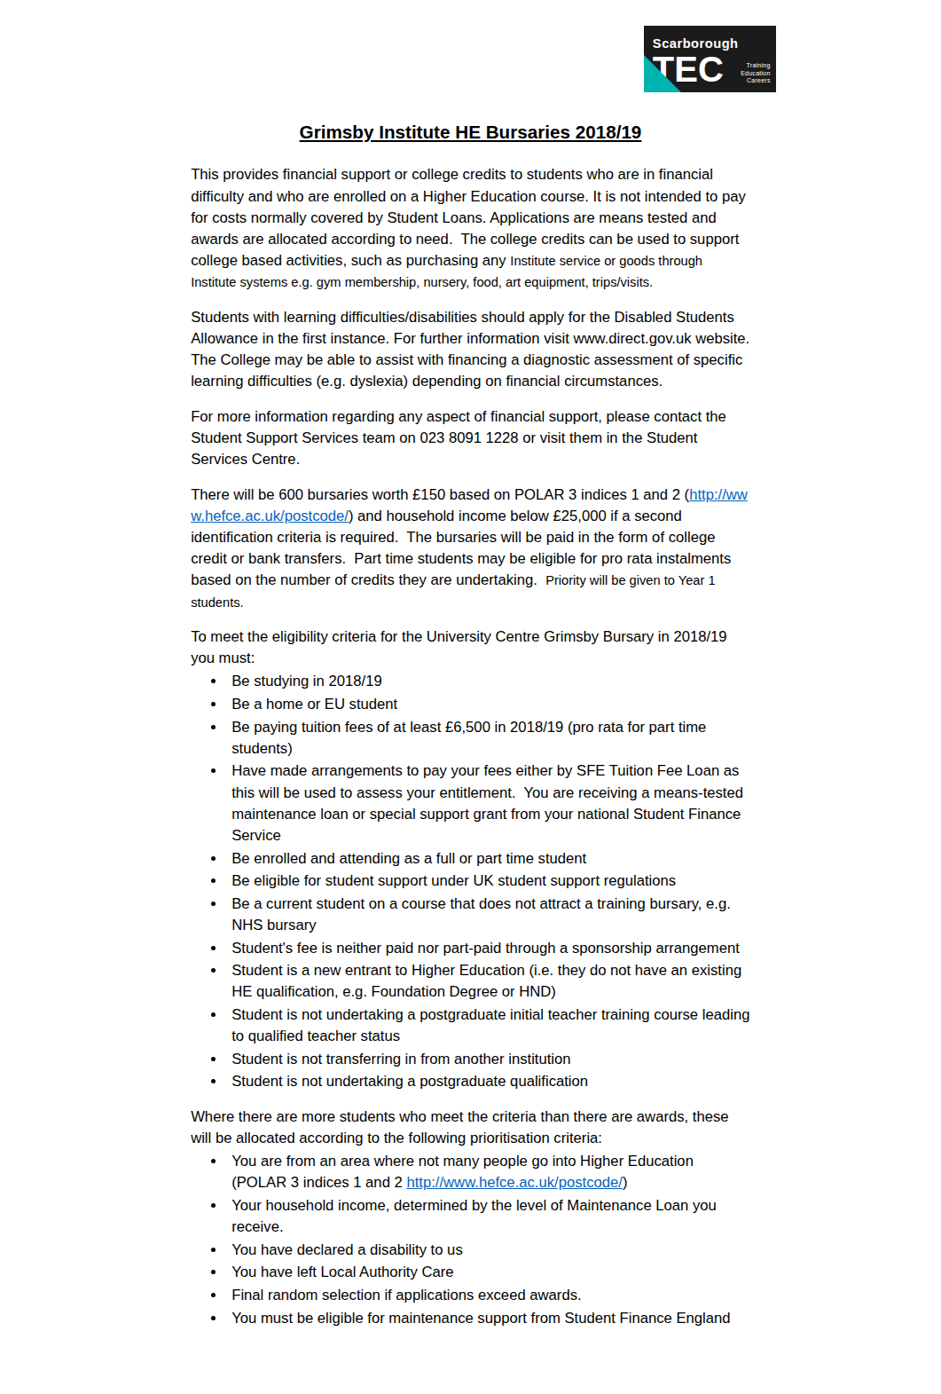Scarborough
TEC
Training
Education
Careers
Grimsby Institute HE Bursaries 2018/19
This provides financial support or college credits to students who are in financial difficulty and who are enrolled on a Higher Education course. It is not intended to pay for costs normally covered by Student Loans. Applications are means tested and awards are allocated according to need. The college credits can be used to support college based activities, such as purchasing any Institute service or goods through Institute systems e.g. gym membership, nursery, food, art equipment, trips/visits.
Students with learning difficulties/disabilities should apply for the Disabled Students Allowance in the first instance. For further information visit www.direct.gov.uk website. The College may be able to assist with financing a diagnostic assessment of specific learning difficulties (e.g. dyslexia) depending on financial circumstances.
For more information regarding any aspect of financial support, please contact the Student Support Services team on 023 8091 1228 or visit them in the Student Services Centre.
There will be 600 bursaries worth £150 based on POLAR 3 indices 1 and 2 (http://www.hefce.ac.uk/postcode/) and household income below £25,000 if a second identification criteria is required. The bursaries will be paid in the form of college credit or bank transfers. Part time students may be eligible for pro rata instalments based on the number of credits they are undertaking. Priority will be given to Year 1 students.
To meet the eligibility criteria for the University Centre Grimsby Bursary in 2018/19 you must:
Be studying in 2018/19
Be a home or EU student
Be paying tuition fees of at least £6,500 in 2018/19 (pro rata for part time students)
Have made arrangements to pay your fees either by SFE Tuition Fee Loan as this will be used to assess your entitlement. You are receiving a means-tested maintenance loan or special support grant from your national Student Finance Service
Be enrolled and attending as a full or part time student
Be eligible for student support under UK student support regulations
Be a current student on a course that does not attract a training bursary, e.g. NHS bursary
Student's fee is neither paid nor part-paid through a sponsorship arrangement
Student is a new entrant to Higher Education (i.e. they do not have an existing HE qualification, e.g. Foundation Degree or HND)
Student is not undertaking a postgraduate initial teacher training course leading to qualified teacher status
Student is not transferring in from another institution
Student is not undertaking a postgraduate qualification
Where there are more students who meet the criteria than there are awards, these will be allocated according to the following prioritisation criteria:
You are from an area where not many people go into Higher Education (POLAR 3 indices 1 and 2 http://www.hefce.ac.uk/postcode/)
Your household income, determined by the level of Maintenance Loan you receive.
You have declared a disability to us
You have left Local Authority Care
Final random selection if applications exceed awards.
You must be eligible for maintenance support from Student Finance England